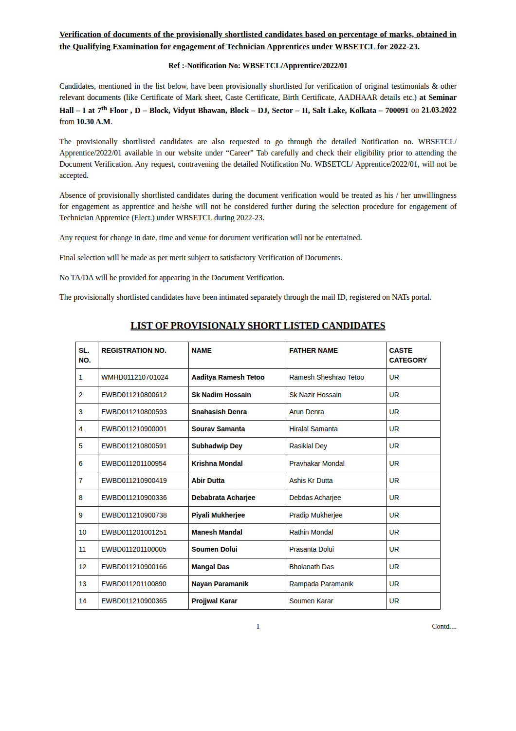Verification of documents of the provisionally shortlisted candidates based on percentage of marks, obtained in the Qualifying Examination for engagement of Technician Apprentices under WBSETCL for 2022-23.
Ref :-Notification No: WBSETCL/Apprentice/2022/01
Candidates, mentioned in the list below, have been provisionally shortlisted for verification of original testimonials & other relevant documents (like Certificate of Mark sheet, Caste Certificate, Birth Certificate, AADHAAR details etc.) at Seminar Hall – I at 7th Floor , D – Block, Vidyut Bhawan, Block – DJ, Sector – II, Salt Lake, Kolkata – 700091 on 21.03.2022 from 10.30 A.M.
The provisionally shortlisted candidates are also requested to go through the detailed Notification no. WBSETCL/ Apprentice/2022/01 available in our website under “Career” Tab carefully and check their eligibility prior to attending the Document Verification. Any request, contravening the detailed Notification No. WBSETCL/ Apprentice/2022/01, will not be accepted.
Absence of provisionally shortlisted candidates during the document verification would be treated as his / her unwillingness for engagement as apprentice and he/she will not be considered further during the selection procedure for engagement of Technician Apprentice (Elect.) under WBSETCL during 2022-23.
Any request for change in date, time and venue for document verification will not be entertained.
Final selection will be made as per merit subject to satisfactory Verification of Documents.
No TA/DA will be provided for appearing in the Document Verification.
The provisionally shortlisted candidates have been intimated separately through the mail ID, registered on NATs portal.
LIST OF PROVISIONALY SHORT LISTED CANDIDATES
| SL. NO. | REGISTRATION NO. | NAME | FATHER NAME | CASTE CATEGORY |
| --- | --- | --- | --- | --- |
| 1 | WMHD011210701024 | Aaditya Ramesh Tetoo | Ramesh Sheshrao Tetoo | UR |
| 2 | EWBD011210800612 | Sk Nadim Hossain | Sk Nazir Hossain | UR |
| 3 | EWBD011210800593 | Snahasish Denra | Arun Denra | UR |
| 4 | EWBD011210900001 | Sourav Samanta | Hiralal Samanta | UR |
| 5 | EWBD011210800591 | Subhadwip Dey | Rasiklal Dey | UR |
| 6 | EWBD011201100954 | Krishna Mondal | Pravhakar Mondal | UR |
| 7 | EWBD011210900419 | Abir Dutta | Ashis Kr Dutta | UR |
| 8 | EWBD011210900336 | Debabrata Acharjee | Debdas Acharjee | UR |
| 9 | EWBD011210900738 | Piyali Mukherjee | Pradip Mukherjee | UR |
| 10 | EWBD011201001251 | Manesh Mandal | Rathin Mondal | UR |
| 11 | EWBD011201100005 | Soumen Dolui | Prasanta Dolui | UR |
| 12 | EWBD011210900166 | Mangal Das | Bholanath Das | UR |
| 13 | EWBD011201100890 | Nayan Paramanik | Rampada Paramanik | UR |
| 14 | EWBD011210900365 | Projjwal Karar | Soumen Karar | UR |
1
Contd....